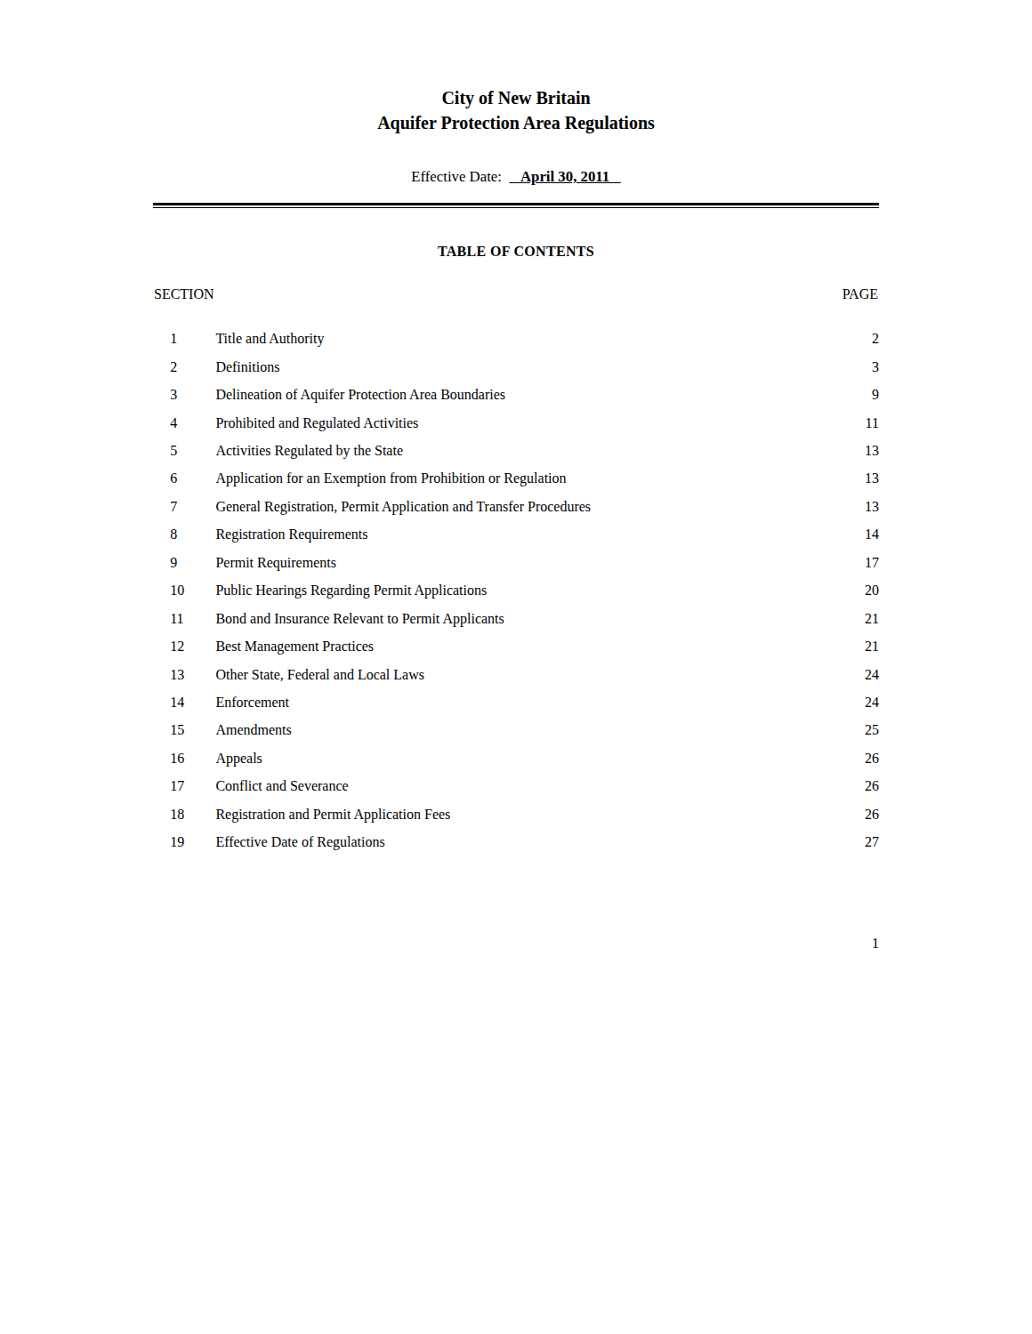City of New Britain
Aquifer Protection Area Regulations
Effective Date: April 30, 2011
TABLE OF CONTENTS
| SECTION | PAGE |
| --- | --- |
| 1 | Title and Authority | 2 |
| 2 | Definitions | 3 |
| 3 | Delineation of Aquifer Protection Area Boundaries | 9 |
| 4 | Prohibited and Regulated Activities | 11 |
| 5 | Activities Regulated by the State | 13 |
| 6 | Application for an Exemption from Prohibition or Regulation | 13 |
| 7 | General Registration, Permit Application and Transfer Procedures | 13 |
| 8 | Registration Requirements | 14 |
| 9 | Permit Requirements | 17 |
| 10 | Public Hearings Regarding Permit Applications | 20 |
| 11 | Bond and Insurance Relevant to Permit Applicants | 21 |
| 12 | Best Management Practices | 21 |
| 13 | Other State, Federal and Local Laws | 24 |
| 14 | Enforcement | 24 |
| 15 | Amendments | 25 |
| 16 | Appeals | 26 |
| 17 | Conflict and Severance | 26 |
| 18 | Registration and Permit Application Fees | 26 |
| 19 | Effective Date of Regulations | 27 |
1